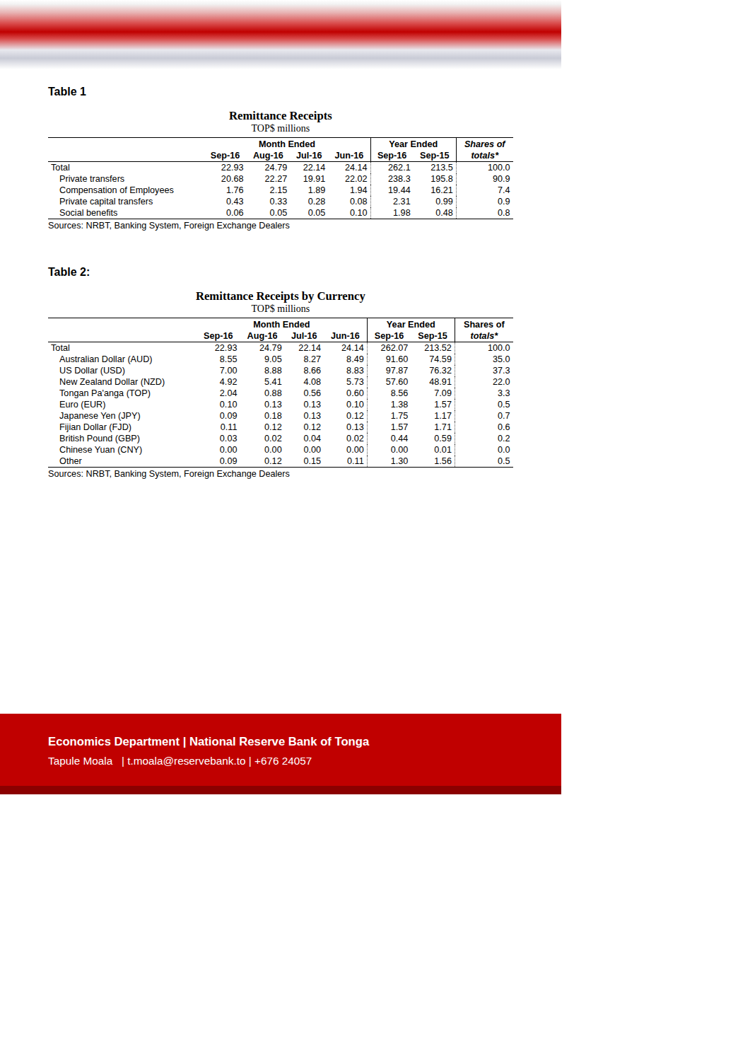Table 1
Remittance Receipts
TOP$ millions
| | Month Ended | Year Ended | Shares of |
| --- | --- | --- | --- |
| | Sep-16 | Aug-16 | Jul-16 | Jun-16 | Sep-16 | Sep-15 | totals* |
| Total | 22.93 | 24.79 | 22.14 | 24.14 | 262.1 | 213.5 | 100.0 |
| Private transfers | 20.68 | 22.27 | 19.91 | 22.02 | 238.3 | 195.8 | 90.9 |
| Compensation of Employees | 1.76 | 2.15 | 1.89 | 1.94 | 19.44 | 16.21 | 7.4 |
| Private capital transfers | 0.43 | 0.33 | 0.28 | 0.08 | 2.31 | 0.99 | 0.9 |
| Social benefits | 0.06 | 0.05 | 0.05 | 0.10 | 1.98 | 0.48 | 0.8 |
Sources: NRBT, Banking System, Foreign Exchange Dealers
Table 2:
Remittance Receipts by Currency
TOP$ millions
| | Month Ended | Year Ended | Shares of |
| --- | --- | --- | --- |
| | Sep-16 | Aug-16 | Jul-16 | Jun-16 | Sep-16 | Sep-15 | totals* |
| Total | 22.93 | 24.79 | 22.14 | 24.14 | 262.07 | 213.52 | 100.0 |
| Australian Dollar (AUD) | 8.55 | 9.05 | 8.27 | 8.49 | 91.60 | 74.59 | 35.0 |
| US Dollar (USD) | 7.00 | 8.88 | 8.66 | 8.83 | 97.87 | 76.32 | 37.3 |
| New Zealand Dollar (NZD) | 4.92 | 5.41 | 4.08 | 5.73 | 57.60 | 48.91 | 22.0 |
| Tongan Pa'anga (TOP) | 2.04 | 0.88 | 0.56 | 0.60 | 8.56 | 7.09 | 3.3 |
| Euro (EUR) | 0.10 | 0.13 | 0.13 | 0.10 | 1.38 | 1.57 | 0.5 |
| Japanese Yen (JPY) | 0.09 | 0.18 | 0.13 | 0.12 | 1.75 | 1.17 | 0.7 |
| Fijian Dollar (FJD) | 0.11 | 0.12 | 0.12 | 0.13 | 1.57 | 1.71 | 0.6 |
| British Pound (GBP) | 0.03 | 0.02 | 0.04 | 0.02 | 0.44 | 0.59 | 0.2 |
| Chinese Yuan (CNY) | 0.00 | 0.00 | 0.00 | 0.00 | 0.00 | 0.01 | 0.0 |
| Other | 0.09 | 0.12 | 0.15 | 0.11 | 1.30 | 1.56 | 0.5 |
Sources: NRBT, Banking System, Foreign Exchange Dealers
Economics Department | National Reserve Bank of Tonga
Tapule Moala | t.moala@reservebank.to | +676 24057